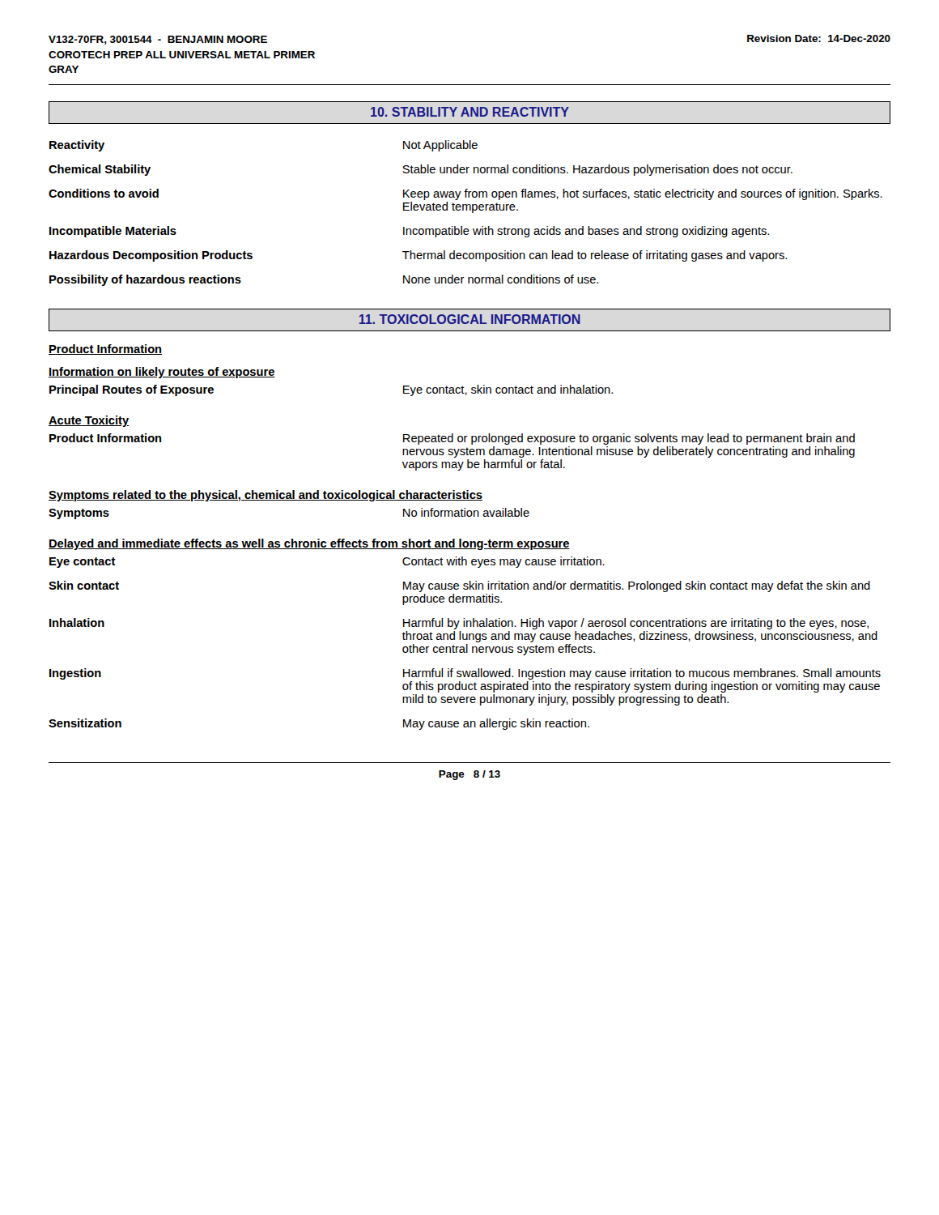V132-70FR, 3001544 - BENJAMIN MOORE
COROTECH PREP ALL UNIVERSAL METAL PRIMER
GRAY
Revision Date: 14-Dec-2020
10. STABILITY AND REACTIVITY
| Reactivity | Not Applicable |
| Chemical Stability | Stable under normal conditions. Hazardous polymerisation does not occur. |
| Conditions to avoid | Keep away from open flames, hot surfaces, static electricity and sources of ignition. Sparks. Elevated temperature. |
| Incompatible Materials | Incompatible with strong acids and bases and strong oxidizing agents. |
| Hazardous Decomposition Products | Thermal decomposition can lead to release of irritating gases and vapors. |
| Possibility of hazardous reactions | None under normal conditions of use. |
11. TOXICOLOGICAL INFORMATION
Product Information
Information on likely routes of exposure
| Principal Routes of Exposure | Eye contact, skin contact and inhalation. |
Acute Toxicity
| Product Information | Repeated or prolonged exposure to organic solvents may lead to permanent brain and nervous system damage. Intentional misuse by deliberately concentrating and inhaling vapors may be harmful or fatal. |
Symptoms related to the physical, chemical and toxicological characteristics
| Symptoms | No information available |
Delayed and immediate effects as well as chronic effects from short and long-term exposure
| Eye contact | Contact with eyes may cause irritation. |
| Skin contact | May cause skin irritation and/or dermatitis. Prolonged skin contact may defat the skin and produce dermatitis. |
| Inhalation | Harmful by inhalation. High vapor / aerosol concentrations are irritating to the eyes, nose, throat and lungs and may cause headaches, dizziness, drowsiness, unconsciousness, and other central nervous system effects. |
| Ingestion | Harmful if swallowed. Ingestion may cause irritation to mucous membranes. Small amounts of this product aspirated into the respiratory system during ingestion or vomiting may cause mild to severe pulmonary injury, possibly progressing to death. |
| Sensitization | May cause an allergic skin reaction. |
Page 8 / 13